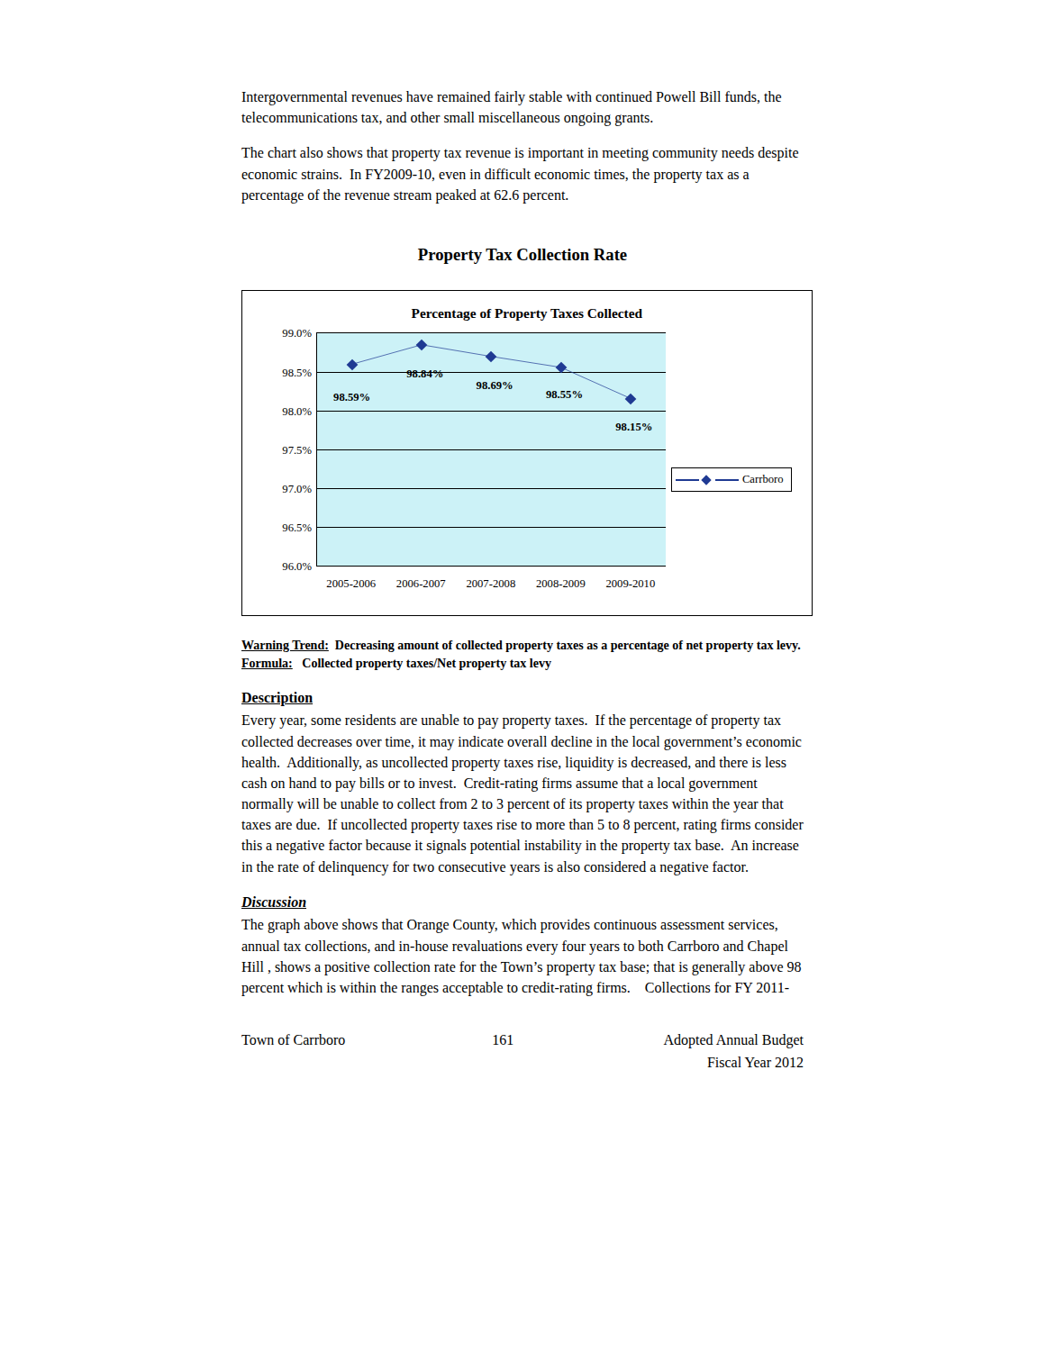Intergovernmental revenues have remained fairly stable with continued Powell Bill funds, the telecommunications tax, and other small miscellaneous ongoing grants.
The chart also shows that property tax revenue is important in meeting community needs despite economic strains. In FY2009-10, even in difficult economic times, the property tax as a percentage of the revenue stream peaked at 62.6 percent.
Property Tax Collection Rate
Percentage of Property Taxes Collected
99.0%
98.5%
98.0%
97.5%
97.0%
96.5%
96.0%
98.59%
98.84%
98.69%
98.55%
98.15%
2005-2006 2006-2007 2007-2008 2008-2009 2009-2010
Carrboro
Warning Trend: Decreasing amount of collected property taxes as a percentage of net property tax levy.
Formula: Collected property taxes/Net property tax levy
Description
Every year, some residents are unable to pay property taxes. If the percentage of property tax collected decreases over time, it may indicate overall decline in the local government’s economic health. Additionally, as uncollected property taxes rise, liquidity is decreased, and there is less cash on hand to pay bills or to invest. Credit-rating firms assume that a local government normally will be unable to collect from 2 to 3 percent of its property taxes within the year that taxes are due. If uncollected property taxes rise to more than 5 to 8 percent, rating firms consider this a negative factor because it signals potential instability in the property tax base. An increase in the rate of delinquency for two consecutive years is also considered a negative factor.
Discussion
The graph above shows that Orange County, which provides continuous assessment services, annual tax collections, and in-house revaluations every four years to both Carrboro and Chapel Hill , shows a positive collection rate for the Town’s property tax base; that is generally above 98 percent which is within the ranges acceptable to credit-rating firms. Collections for FY 2011-
Town of Carrboro
161
Adopted Annual Budget
Fiscal Year 2012